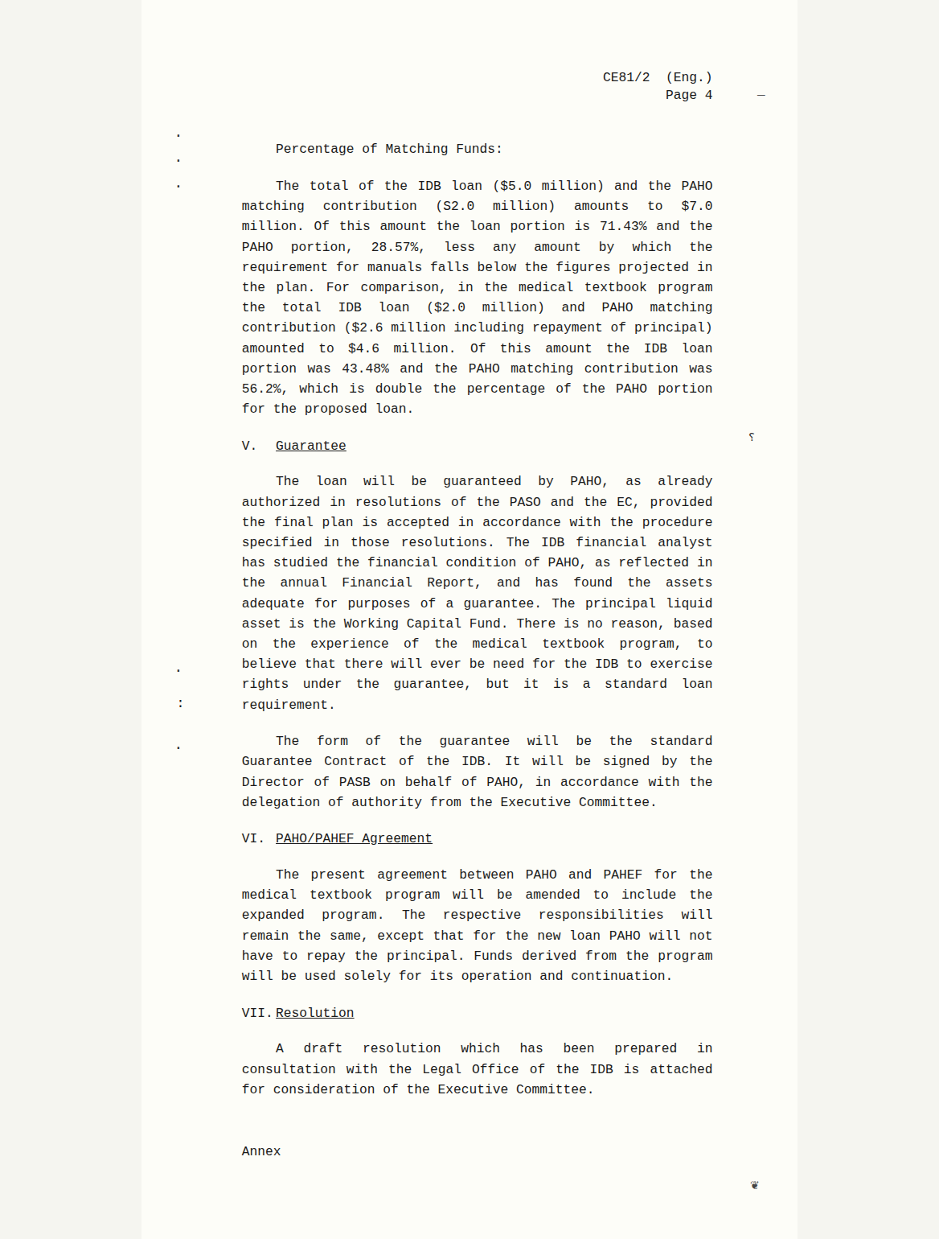_
.
.
.
.
:
.
⸮
❦
CE81/2 (Eng.)
Page 4
Percentage of Matching Funds:
The total of the IDB loan ($5.0 million) and the PAHO matching contribution (S2.0 million) amounts to $7.0 million. Of this amount the loan portion is 71.43% and the PAHO portion, 28.57%, less any amount by which the requirement for manuals falls below the figures projected in the plan. For comparison, in the medical textbook program the total IDB loan ($2.0 million) and PAHO matching contribution ($2.6 million including repayment of principal) amounted to $4.6 million. Of this amount the IDB loan portion was 43.48% and the PAHO matching contribution was 56.2%, which is double the percentage of the PAHO portion for the proposed loan.
V. Guarantee
The loan will be guaranteed by PAHO, as already authorized in resolutions of the PASO and the EC, provided the final plan is accepted in accordance with the procedure specified in those resolutions. The IDB financial analyst has studied the financial condition of PAHO, as reflected in the annual Financial Report, and has found the assets adequate for purposes of a guarantee. The principal liquid asset is the Working Capital Fund. There is no reason, based on the experience of the medical textbook program, to believe that there will ever be need for the IDB to exercise rights under the guarantee, but it is a standard loan requirement.
The form of the guarantee will be the standard Guarantee Contract of the IDB. It will be signed by the Director of PASB on behalf of PAHO, in accordance with the delegation of authority from the Executive Committee.
VI. PAHO/PAHEF Agreement
The present agreement between PAHO and PAHEF for the medical textbook program will be amended to include the expanded program. The respective responsibilities will remain the same, except that for the new loan PAHO will not have to repay the principal. Funds derived from the program will be used solely for its operation and continuation.
VII. Resolution
A draft resolution which has been prepared in consultation with the Legal Office of the IDB is attached for consideration of the Executive Committee.
Annex